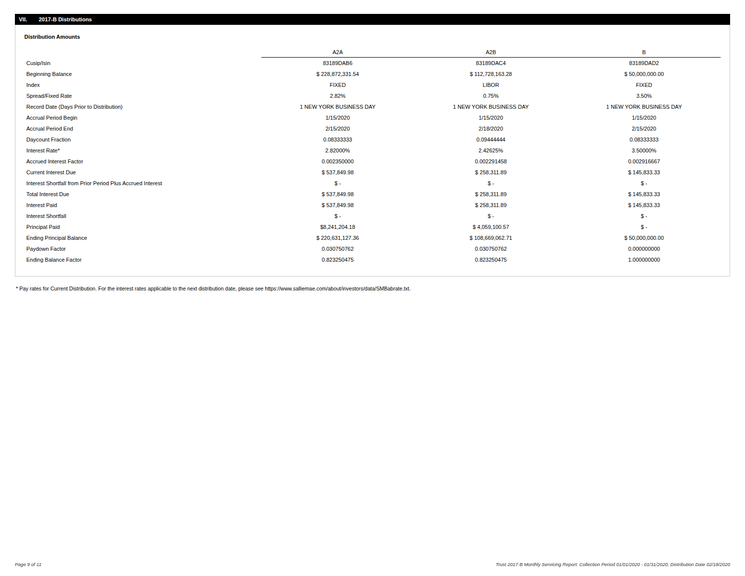VII. 2017-B Distributions
Distribution Amounts
| | A2A | A2B | B |
| --- | --- | --- | --- |
| Cusip/Isin | 83189DAB6 | 83189DAC4 | 83189DAD2 |
| Beginning Balance | $ 228,872,331.54 | $ 112,728,163.28 | $ 50,000,000.00 |
| Index | FIXED | LIBOR | FIXED |
| Spread/Fixed Rate | 2.82% | 0.75% | 3.50% |
| Record Date (Days Prior to Distribution) | 1 NEW YORK BUSINESS DAY | 1 NEW YORK BUSINESS DAY | 1 NEW YORK BUSINESS DAY |
| Accrual Period Begin | 1/15/2020 | 1/15/2020 | 1/15/2020 |
| Accrual Period End | 2/15/2020 | 2/18/2020 | 2/15/2020 |
| Daycount Fraction | 0.08333333 | 0.09444444 | 0.08333333 |
| Interest Rate* | 2.82000% | 2.42625% | 3.50000% |
| Accrued Interest Factor | 0.002350000 | 0.002291458 | 0.002916667 |
| Current Interest Due | $ 537,849.98 | $ 258,311.89 | $ 145,833.33 |
| Interest Shortfall from Prior Period Plus Accrued Interest | $ - | $ - | $ - |
| Total Interest Due | $ 537,849.98 | $ 258,311.89 | $ 145,833.33 |
| Interest Paid | $ 537,849.98 | $ 258,311.89 | $ 145,833.33 |
| Interest Shortfall | $ - | $ - | $ - |
| Principal Paid | $8,241,204.18 | $ 4,059,100.57 | $ - |
| Ending Principal Balance | $ 220,631,127.36 | $ 108,669,062.71 | $ 50,000,000.00 |
| Paydown Factor | 0.030750762 | 0.030750762 | 0.000000000 |
| Ending Balance Factor | 0.823250475 | 0.823250475 | 1.000000000 |
* Pay rates for Current Distribution. For the interest rates applicable to the next distribution date, please see https://www.salliemae.com/about/investors/data/SMBabrate.txt.
Page 9 of 11
Trust 2017-B Monthly Servicing Report: Collection Period 01/01/2020 - 01/31/2020, Distribution Date 02/18/2020